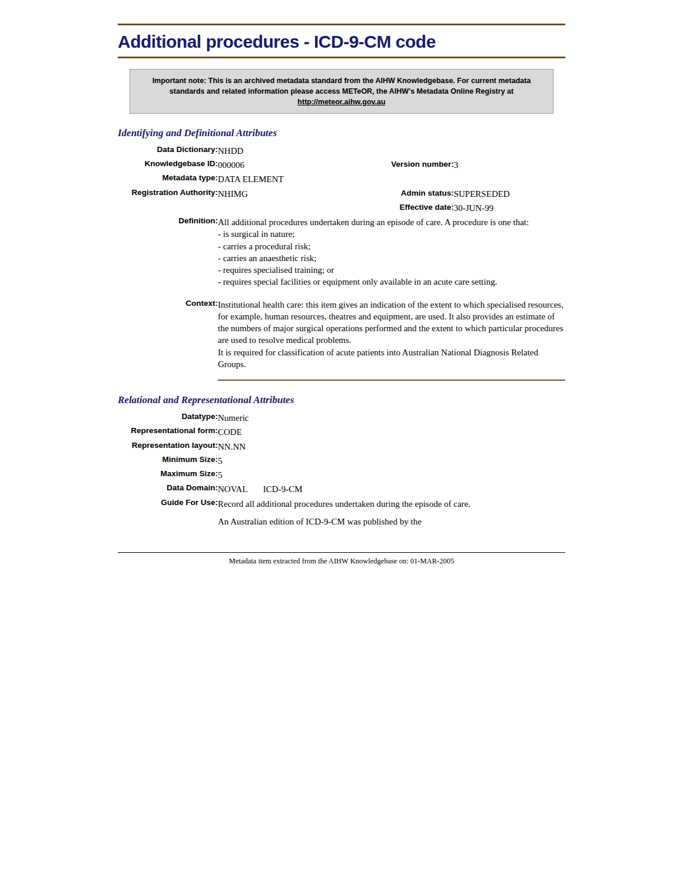Additional procedures - ICD-9-CM code
Important note: This is an archived metadata standard from the AIHW Knowledgebase. For current metadata standards and related information please access METeOR, the AIHW's Metadata Online Registry at http://meteor.aihw.gov.au
Identifying and Definitional Attributes
| Data Dictionary: | NHDD | | |
| Knowledgebase ID: | 000006 | Version number: | 3 |
| Metadata type: | DATA ELEMENT | | |
| Registration Authority: | NHIMG | Admin status: | SUPERSEDED |
| | | Effective date: | 30-JUN-99 |
| Definition: | All additional procedures undertaken during an episode of care. A procedure is one that: - is surgical in nature; - carries a procedural risk; - carries an anaesthetic risk; - requires specialised training; or - requires special facilities or equipment only available in an acute care setting. |
| Context: | Institutional health care: this item gives an indication of the extent to which specialised resources, for example, human resources, theatres and equipment, are used. It also provides an estimate of the numbers of major surgical operations performed and the extent to which particular procedures are used to resolve medical problems. It is required for classification of acute patients into Australian National Diagnosis Related Groups. |
Relational and Representational Attributes
| Datatype: | Numeric |
| Representational form: | CODE |
| Representation layout: | NN.NN |
| Minimum Size: | 5 |
| Maximum Size: | 5 |
| Data Domain: | NOVAL ICD-9-CM |
| Guide For Use: | Record all additional procedures undertaken during the episode of care. An Australian edition of ICD-9-CM was published by the |
Metadata item extracted from the AIHW Knowledgebase on: 01-MAR-2005